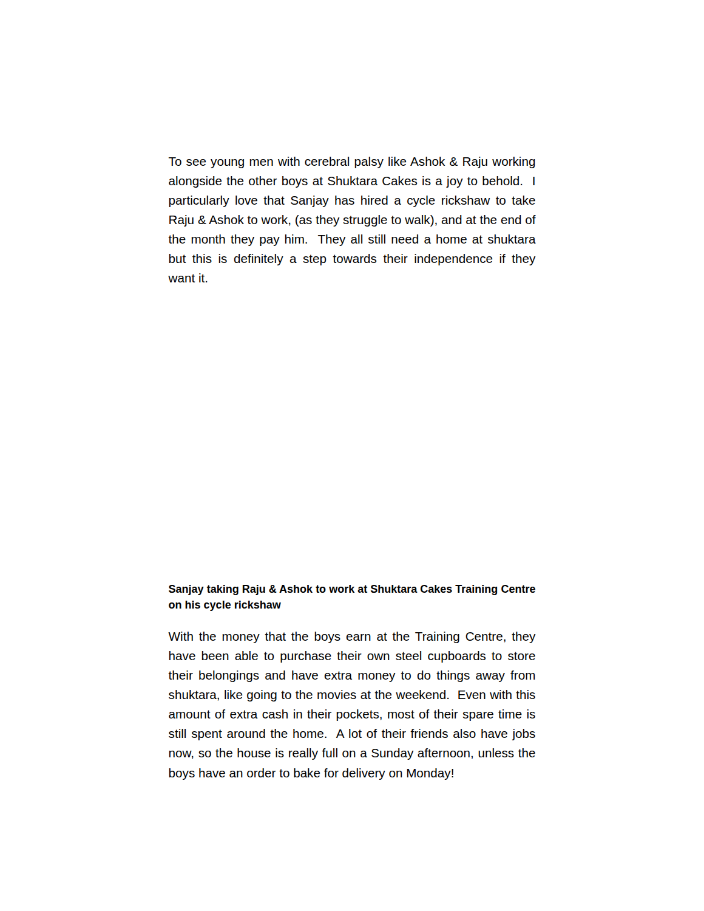To see young men with cerebral palsy like Ashok & Raju working alongside the other boys at Shuktara Cakes is a joy to behold. I particularly love that Sanjay has hired a cycle rickshaw to take Raju & Ashok to work, (as they struggle to walk), and at the end of the month they pay him. They all still need a home at shuktara but this is definitely a step towards their independence if they want it.
Sanjay taking Raju & Ashok to work at Shuktara Cakes Training Centre on his cycle rickshaw
With the money that the boys earn at the Training Centre, they have been able to purchase their own steel cupboards to store their belongings and have extra money to do things away from shuktara, like going to the movies at the weekend. Even with this amount of extra cash in their pockets, most of their spare time is still spent around the home. A lot of their friends also have jobs now, so the house is really full on a Sunday afternoon, unless the boys have an order to bake for delivery on Monday!